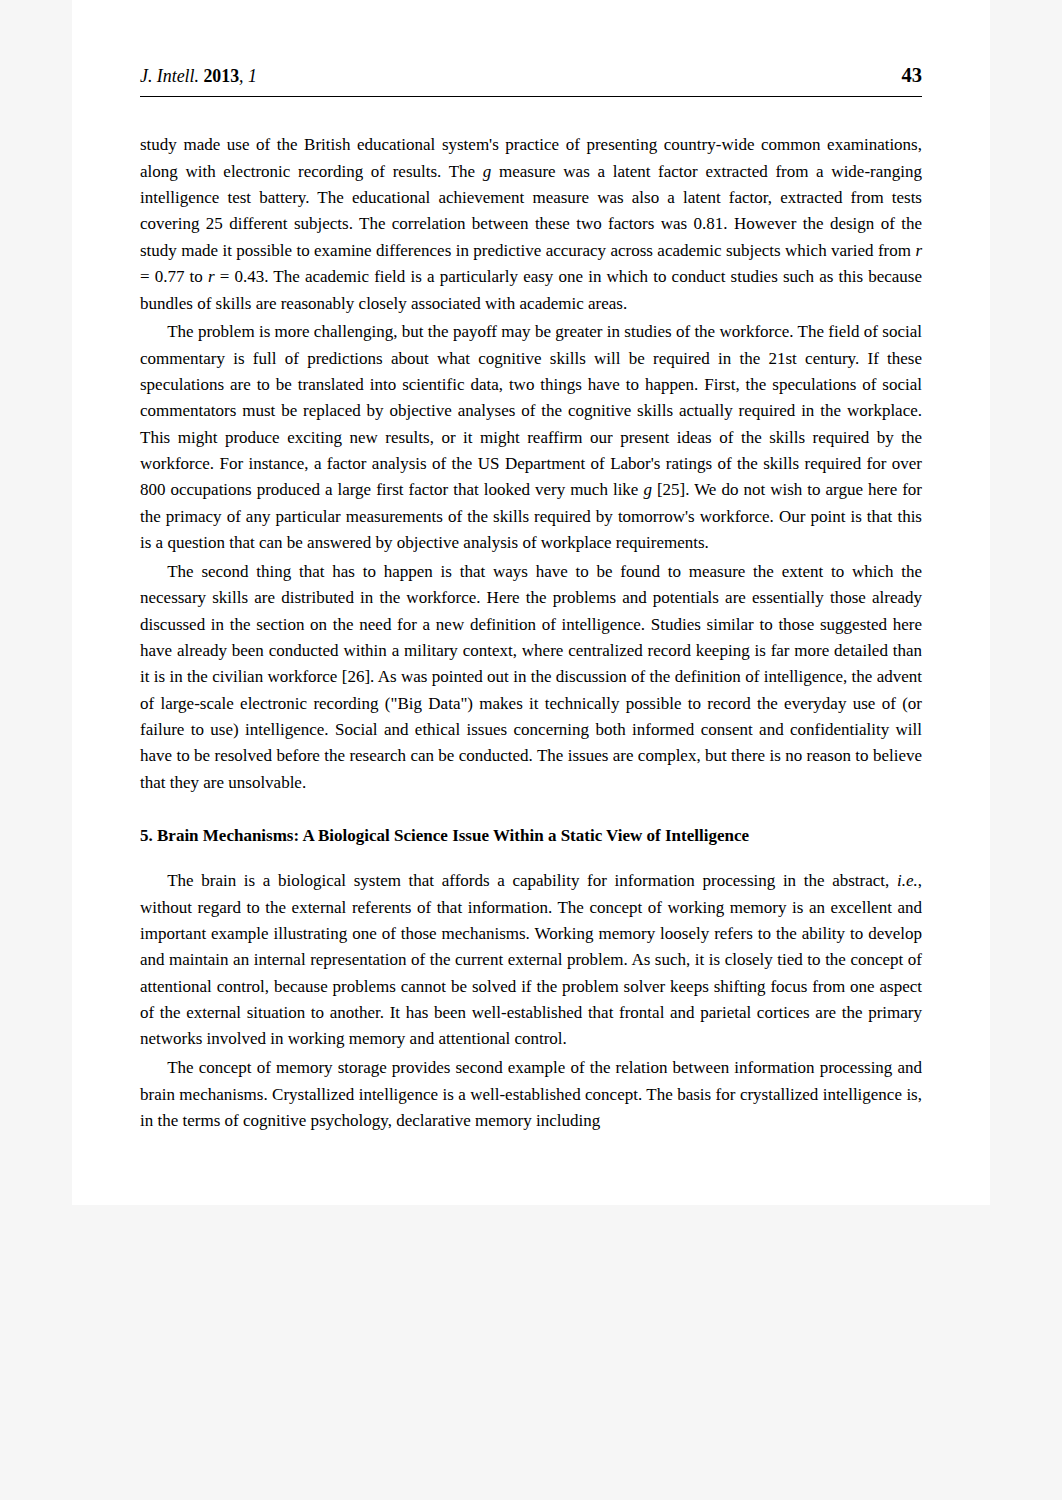J. Intell. 2013, 1 43
study made use of the British educational system's practice of presenting country-wide common examinations, along with electronic recording of results. The g measure was a latent factor extracted from a wide-ranging intelligence test battery. The educational achievement measure was also a latent factor, extracted from tests covering 25 different subjects. The correlation between these two factors was 0.81. However the design of the study made it possible to examine differences in predictive accuracy across academic subjects which varied from r = 0.77 to r = 0.43. The academic field is a particularly easy one in which to conduct studies such as this because bundles of skills are reasonably closely associated with academic areas.
The problem is more challenging, but the payoff may be greater in studies of the workforce. The field of social commentary is full of predictions about what cognitive skills will be required in the 21st century. If these speculations are to be translated into scientific data, two things have to happen. First, the speculations of social commentators must be replaced by objective analyses of the cognitive skills actually required in the workplace. This might produce exciting new results, or it might reaffirm our present ideas of the skills required by the workforce. For instance, a factor analysis of the US Department of Labor's ratings of the skills required for over 800 occupations produced a large first factor that looked very much like g [25]. We do not wish to argue here for the primacy of any particular measurements of the skills required by tomorrow's workforce. Our point is that this is a question that can be answered by objective analysis of workplace requirements.
The second thing that has to happen is that ways have to be found to measure the extent to which the necessary skills are distributed in the workforce. Here the problems and potentials are essentially those already discussed in the section on the need for a new definition of intelligence. Studies similar to those suggested here have already been conducted within a military context, where centralized record keeping is far more detailed than it is in the civilian workforce [26]. As was pointed out in the discussion of the definition of intelligence, the advent of large-scale electronic recording ("Big Data") makes it technically possible to record the everyday use of (or failure to use) intelligence. Social and ethical issues concerning both informed consent and confidentiality will have to be resolved before the research can be conducted. The issues are complex, but there is no reason to believe that they are unsolvable.
5. Brain Mechanisms: A Biological Science Issue Within a Static View of Intelligence
The brain is a biological system that affords a capability for information processing in the abstract, i.e., without regard to the external referents of that information. The concept of working memory is an excellent and important example illustrating one of those mechanisms. Working memory loosely refers to the ability to develop and maintain an internal representation of the current external problem. As such, it is closely tied to the concept of attentional control, because problems cannot be solved if the problem solver keeps shifting focus from one aspect of the external situation to another. It has been well-established that frontal and parietal cortices are the primary networks involved in working memory and attentional control.
The concept of memory storage provides second example of the relation between information processing and brain mechanisms. Crystallized intelligence is a well-established concept. The basis for crystallized intelligence is, in the terms of cognitive psychology, declarative memory including